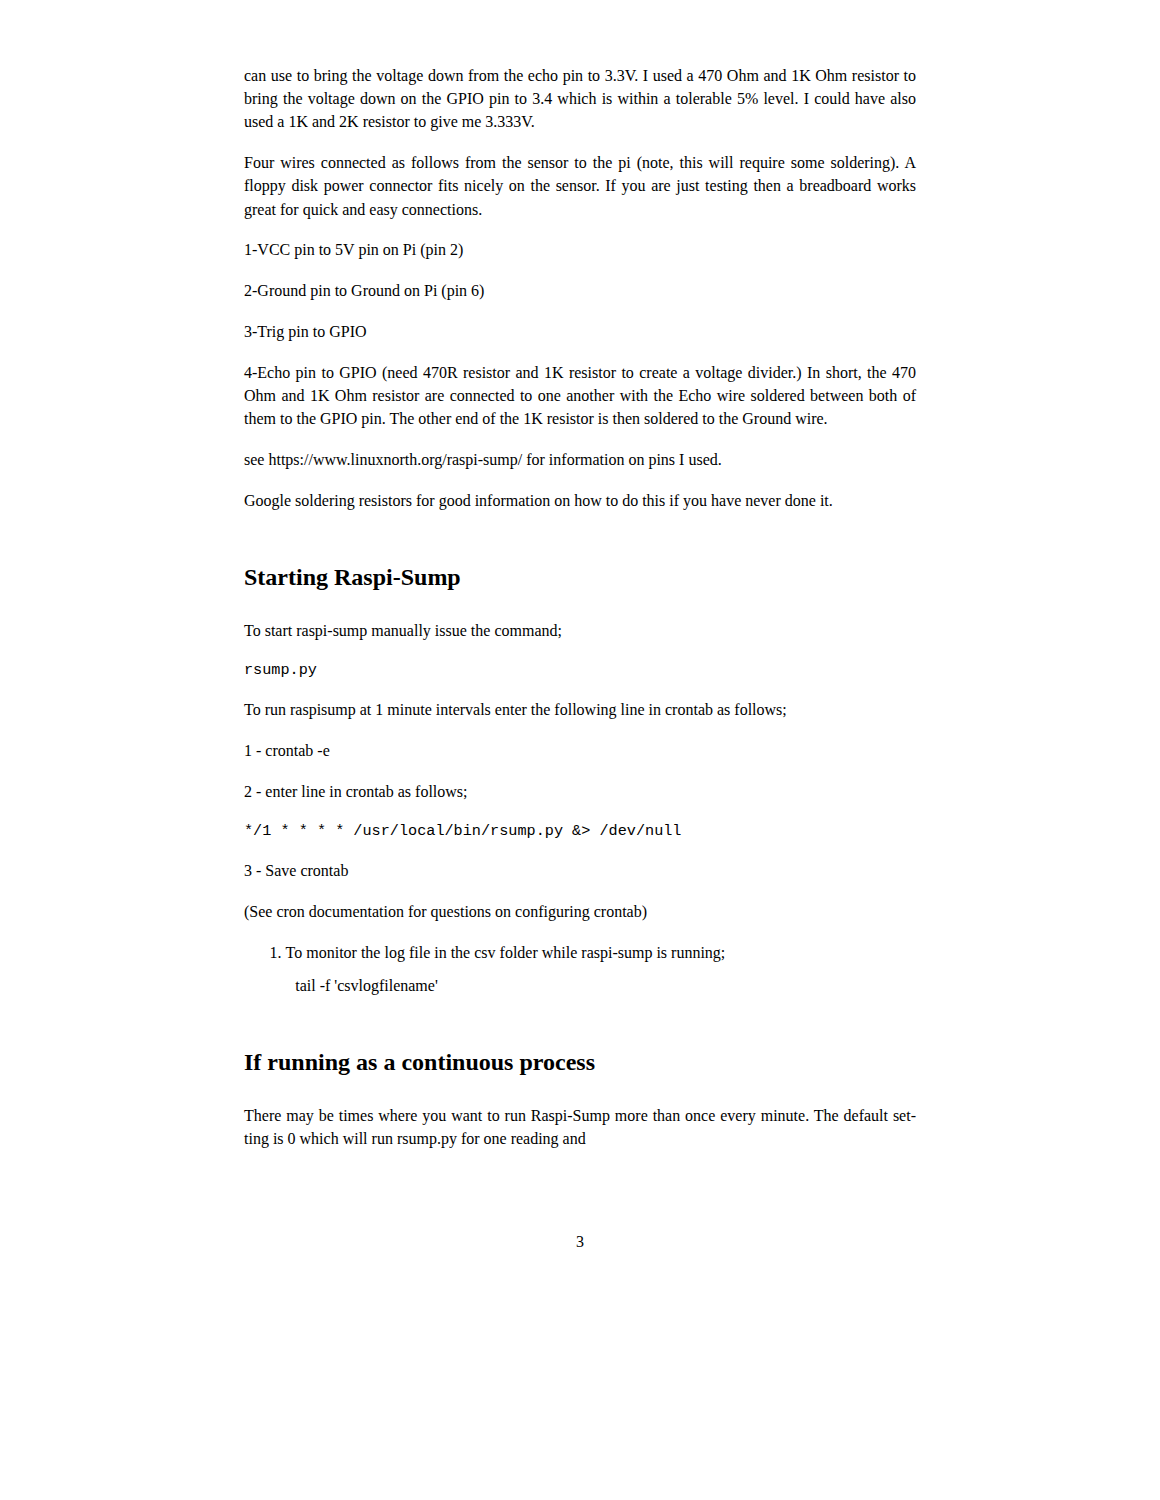can use to bring the voltage down from the echo pin to 3.3V. I used a 470 Ohm and 1K Ohm resistor to bring the voltage down on the GPIO pin to 3.4 which is within a tolerable 5% level. I could have also used a 1K and 2K resistor to give me 3.333V.
Four wires connected as follows from the sensor to the pi (note, this will require some soldering). A floppy disk power connector fits nicely on the sensor. If you are just testing then a breadboard works great for quick and easy connections.
1-VCC pin to 5V pin on Pi (pin 2)
2-Ground pin to Ground on Pi (pin 6)
3-Trig pin to GPIO
4-Echo pin to GPIO (need 470R resistor and 1K resistor to create a voltage divider.) In short, the 470 Ohm and 1K Ohm resistor are connected to one another with the Echo wire soldered between both of them to the GPIO pin. The other end of the 1K resistor is then soldered to the Ground wire.
see https://www.linuxnorth.org/raspi-sump/ for information on pins I used.
Google soldering resistors for good information on how to do this if you have never done it.
Starting Raspi-Sump
To start raspi-sump manually issue the command;
rsump.py
To run raspisump at 1 minute intervals enter the following line in crontab as follows;
1 - crontab -e
2 - enter line in crontab as follows;
*/1 * * * * /usr/local/bin/rsump.py &> /dev/null
3 - Save crontab
(See cron documentation for questions on configuring crontab)
To monitor the log file in the csv folder while raspi-sump is running;
tail -f 'csvlogfilename'
If running as a continuous process
There may be times where you want to run Raspi-Sump more than once every minute. The default setting is 0 which will run rsump.py for one reading and
3